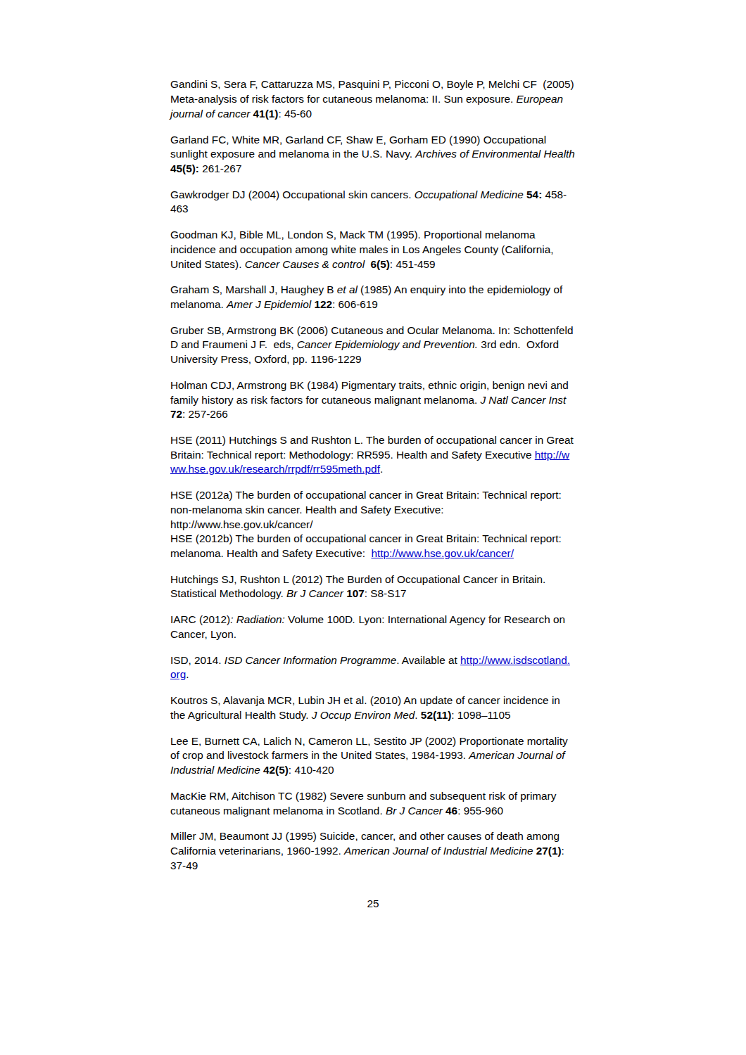Gandini S, Sera F, Cattaruzza MS, Pasquini P, Picconi O, Boyle P, Melchi CF (2005) Meta-analysis of risk factors for cutaneous melanoma: II. Sun exposure. European journal of cancer 41(1): 45-60
Garland FC, White MR, Garland CF, Shaw E, Gorham ED (1990) Occupational sunlight exposure and melanoma in the U.S. Navy. Archives of Environmental Health 45(5): 261-267
Gawkrodger DJ (2004) Occupational skin cancers. Occupational Medicine 54: 458-463
Goodman KJ, Bible ML, London S, Mack TM (1995). Proportional melanoma incidence and occupation among white males in Los Angeles County (California, United States). Cancer Causes & control 6(5): 451-459
Graham S, Marshall J, Haughey B et al (1985) An enquiry into the epidemiology of melanoma. Amer J Epidemiol 122: 606-619
Gruber SB, Armstrong BK (2006) Cutaneous and Ocular Melanoma. In: Schottenfeld D and Fraumeni J F. eds, Cancer Epidemiology and Prevention. 3rd edn. Oxford University Press, Oxford, pp. 1196-1229
Holman CDJ, Armstrong BK (1984) Pigmentary traits, ethnic origin, benign nevi and family history as risk factors for cutaneous malignant melanoma. J Natl Cancer Inst 72: 257-266
HSE (2011) Hutchings S and Rushton L. The burden of occupational cancer in Great Britain: Technical report: Methodology: RR595. Health and Safety Executive http://www.hse.gov.uk/research/rrpdf/rr595meth.pdf.
HSE (2012a) The burden of occupational cancer in Great Britain: Technical report: non-melanoma skin cancer. Health and Safety Executive: http://www.hse.gov.uk/cancer/
HSE (2012b) The burden of occupational cancer in Great Britain: Technical report: melanoma. Health and Safety Executive: http://www.hse.gov.uk/cancer/
Hutchings SJ, Rushton L (2012) The Burden of Occupational Cancer in Britain. Statistical Methodology. Br J Cancer 107: S8-S17
IARC (2012): Radiation: Volume 100D. Lyon: International Agency for Research on Cancer, Lyon.
ISD, 2014. ISD Cancer Information Programme. Available at http://www.isdscotland.org.
Koutros S, Alavanja MCR, Lubin JH et al. (2010) An update of cancer incidence in the Agricultural Health Study. J Occup Environ Med. 52(11): 1098–1105
Lee E, Burnett CA, Lalich N, Cameron LL, Sestito JP (2002) Proportionate mortality of crop and livestock farmers in the United States, 1984-1993. American Journal of Industrial Medicine 42(5): 410-420
MacKie RM, Aitchison TC (1982) Severe sunburn and subsequent risk of primary cutaneous malignant melanoma in Scotland. Br J Cancer 46: 955-960
Miller JM, Beaumont JJ (1995) Suicide, cancer, and other causes of death among California veterinarians, 1960-1992. American Journal of Industrial Medicine 27(1): 37-49
25